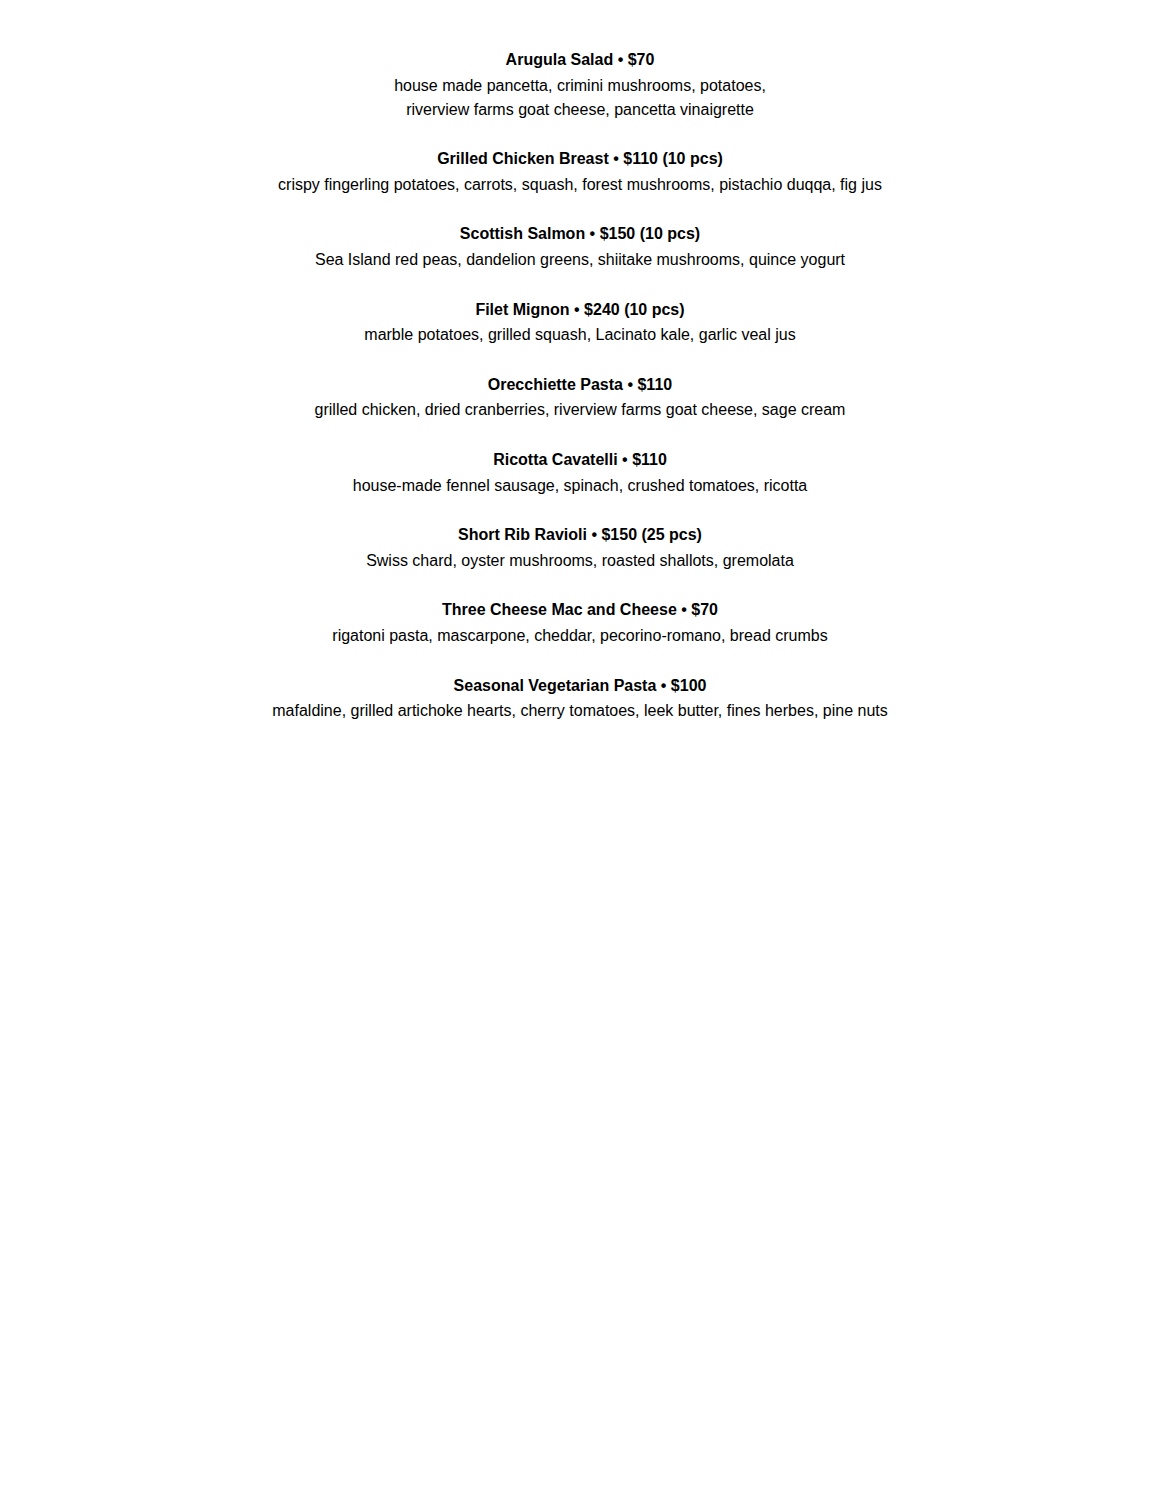Arugula Salad • $70
house made pancetta, crimini mushrooms, potatoes,
riverview farms goat cheese, pancetta vinaigrette
Grilled Chicken Breast • $110 (10 pcs)
crispy fingerling potatoes, carrots, squash, forest mushrooms, pistachio duqqa, fig jus
Scottish Salmon • $150 (10 pcs)
Sea Island red peas, dandelion greens, shiitake mushrooms, quince yogurt
Filet Mignon • $240 (10 pcs)
marble potatoes, grilled squash, Lacinato kale, garlic veal jus
Orecchiette Pasta • $110
grilled chicken, dried cranberries, riverview farms goat cheese, sage cream
Ricotta Cavatelli • $110
house-made fennel sausage, spinach, crushed tomatoes, ricotta
Short Rib Ravioli • $150 (25 pcs)
Swiss chard, oyster mushrooms, roasted shallots, gremolata
Three Cheese Mac and Cheese • $70
rigatoni pasta, mascarpone, cheddar, pecorino-romano, bread crumbs
Seasonal Vegetarian Pasta • $100
mafaldine, grilled artichoke hearts, cherry tomatoes, leek butter, fines herbes, pine nuts